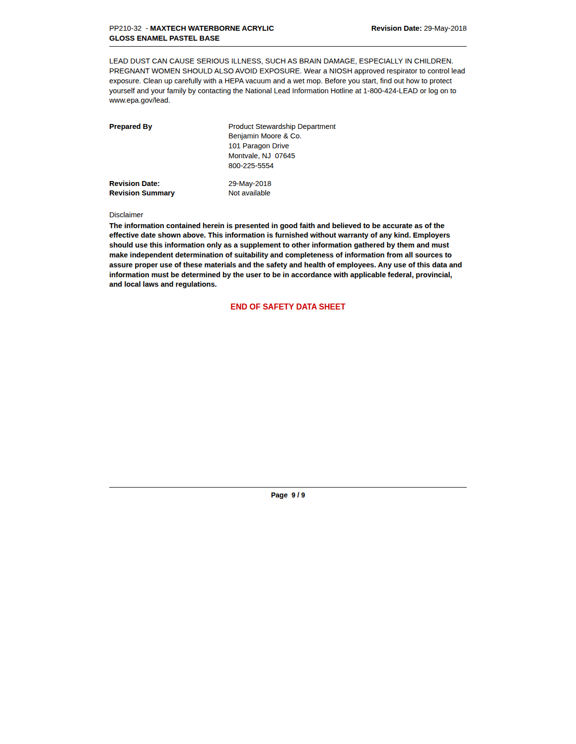PP210-32 - MAXTECH WATERBORNE ACRYLIC
GLOSS ENAMEL PASTEL BASE
Revision Date: 29-May-2018
LEAD DUST CAN CAUSE SERIOUS ILLNESS, SUCH AS BRAIN DAMAGE, ESPECIALLY IN CHILDREN. PREGNANT WOMEN SHOULD ALSO AVOID EXPOSURE. Wear a NIOSH approved respirator to control lead exposure. Clean up carefully with a HEPA vacuum and a wet mop. Before you start, find out how to protect yourself and your family by contacting the National Lead Information Hotline at 1-800-424-LEAD or log on to www.epa.gov/lead.
| Prepared By | Product Stewardship Department Benjamin Moore & Co. 101 Paragon Drive Montvale, NJ 07645 800-225-5554 |
| Revision Date: | 29-May-2018 |
| Revision Summary | Not available |
Disclaimer
The information contained herein is presented in good faith and believed to be accurate as of the effective date shown above. This information is furnished without warranty of any kind. Employers should use this information only as a supplement to other information gathered by them and must make independent determination of suitability and completeness of information from all sources to assure proper use of these materials and the safety and health of employees. Any use of this data and information must be determined by the user to be in accordance with applicable federal, provincial, and local laws and regulations.
END OF SAFETY DATA SHEET
Page 9 / 9